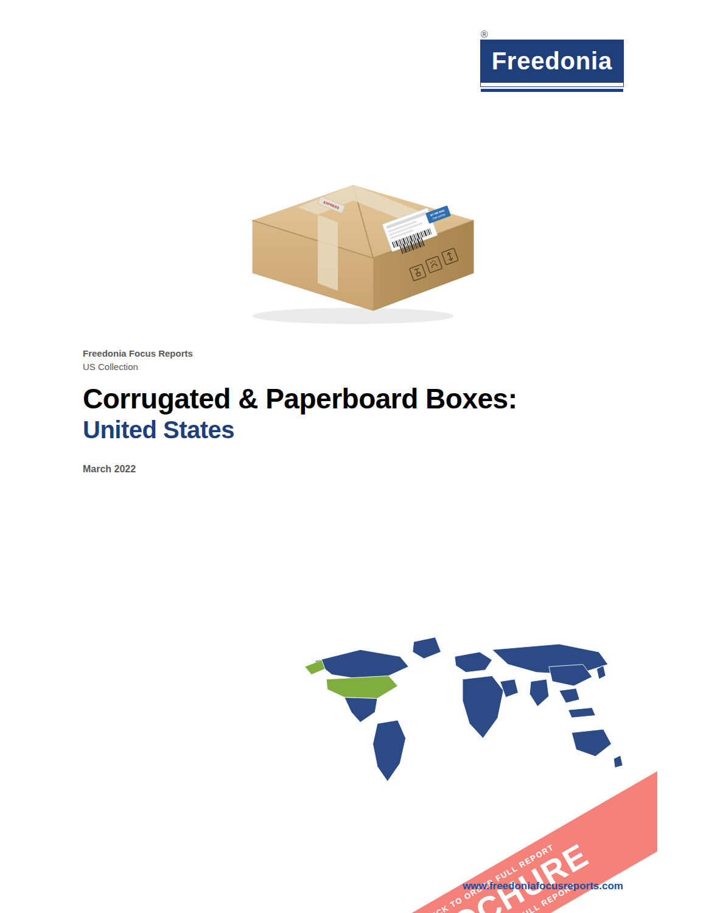®
Freedonia
EXPRESS BY AIR MAIL PAR AVION
Freedonia Focus Reports
US Collection
Corrugated & Paperboard Boxes: United States
March 2022
CLICK TO ORDER FULL REPORT BROCHURE CLICK TO ORDER FULL REPORT
www.freedoniafocusreports.com